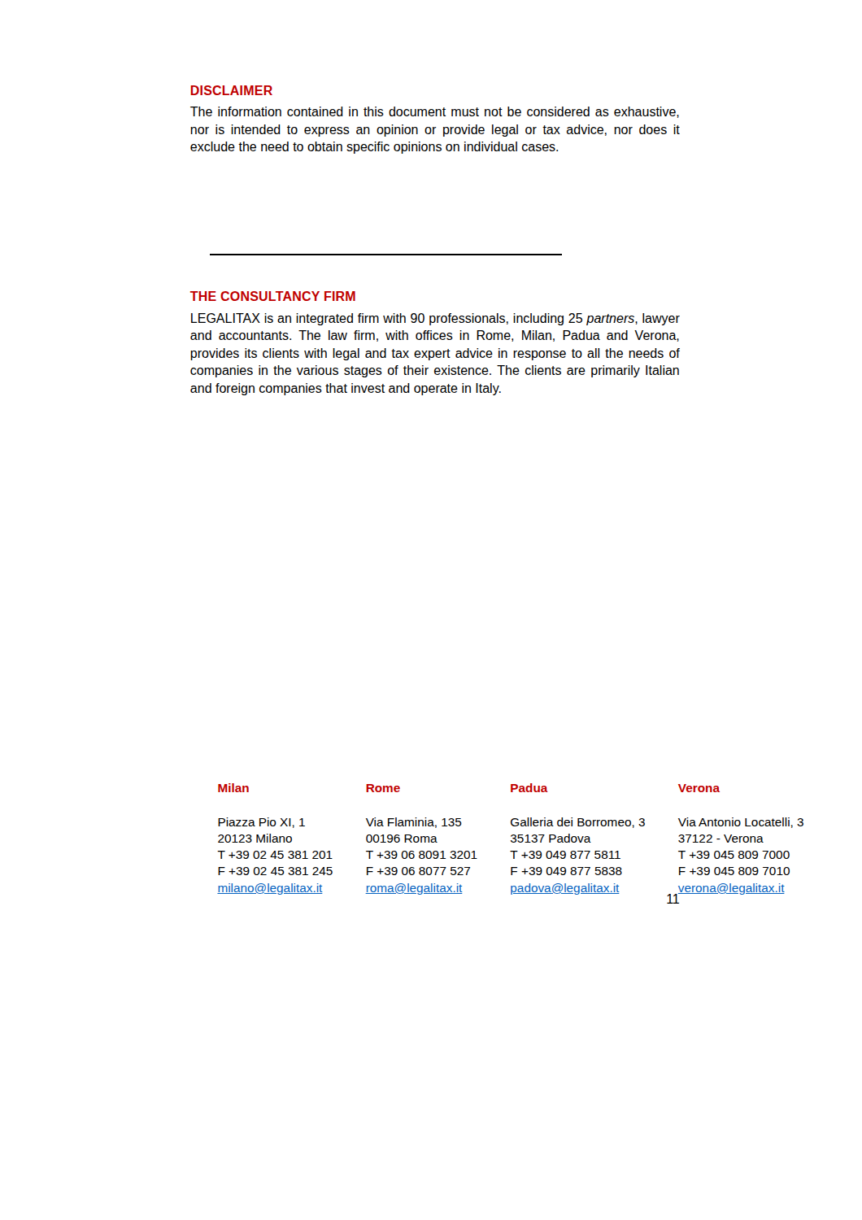DISCLAIMER
The information contained in this document must not be considered as exhaustive, nor is intended to express an opinion or provide legal or tax advice, nor does it exclude the need to obtain specific opinions on individual cases.
THE CONSULTANCY FIRM
LEGALITAX is an integrated firm with 90 professionals, including 25 partners, lawyer and accountants. The law firm, with offices in Rome, Milan, Padua and Verona, provides its clients with legal and tax expert advice in response to all the needs of companies in the various stages of their existence. The clients are primarily Italian and foreign companies that invest and operate in Italy.
| Milan | Rome | Padua | Verona |
| --- | --- | --- | --- |
| Piazza Pio XI, 1 20123 Milano T +39 02 45 381 201 F +39 02 45 381 245 milano@legalitax.it | Via Flaminia, 135 00196 Roma T +39 06 8091 3201 F +39 06 8077 527 roma@legalitax.it | Galleria dei Borromeo, 3 35137 Padova T +39 049 877 5811 F +39 049 877 5838 padova@legalitax.it | Via Antonio Locatelli, 3 37122 - Verona T +39 045 809 7000 F +39 045 809 7010 verona@legalitax.it |
11